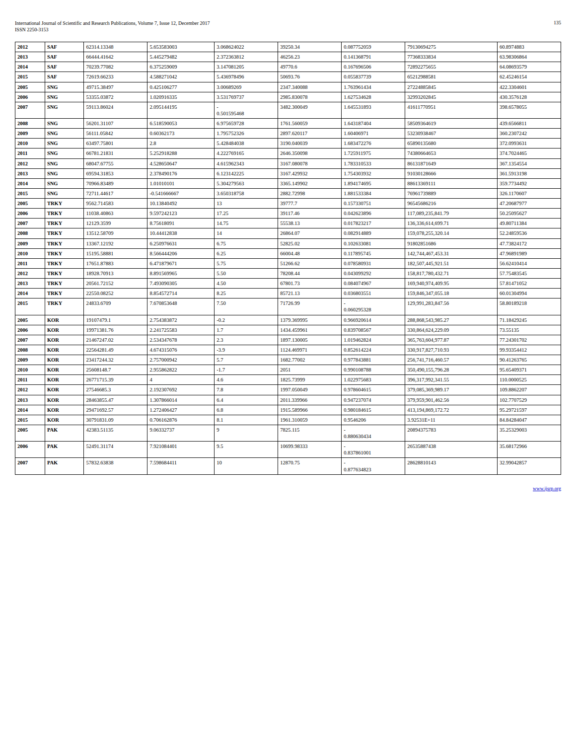International Journal of Scientific and Research Publications, Volume 7, Issue 12, December 2017
ISSN 2250-3153
135
| 2012 | SAF | 62314.13348 | 5.653583003 | 3.068624022 | 39250.34 | 0.087752059 | 79130694275 | 60.8974883 |
| 2013 | SAF | 66444.41642 | 5.445279482 | 2.372363812 | 46256.23 | 0.141368791 | 77368333834 | 63.98306864 |
| 2014 | SAF | 70239.77082 | 6.375259009 | 3.147081205 | 49770.6 | 0.167696506 | 72892275655 | 64.08693579 |
| 2015 | SAF | 72619.66233 | 4.588271042 | 5.436978496 | 50693.76 | 0.055837739 | 65212988581 | 62.45246154 |
| 2005 | SNG | 49715.38497 | 0.425106277 | 3.00689269 | 2347.340088 | 1.763961434 | 27224885845 | 422.3304601 |
| 2006 | SNG | 53355.03872 | 1.020916335 | 3.531769737 | 2985.830078 | 1.627534628 | 32993202845 | 430.3576128 |
| 2007 | SNG | 59113.86024 | 2.095144195 | - 0.501595468 | 3482.300049 | 1.645531893 | 41611770951 | 398.6578055 |
| 2008 | SNG | 56201.31107 | 6.518590053 | 6.975659728 | 1761.560059 | 1.643187404 | 58509364619 | 439.6566811 |
| 2009 | SNG | 56111.05842 | 0.60362173 | 1.795752326 | 2897.620117 | 1.60406971 | 53230938467 | 360.2307242 |
| 2010 | SNG | 63497.75801 | 2.8 | 5.428484038 | 3190.040039 | 1.683472276 | 65890135680 | 372.0993631 |
| 2011 | SNG | 66781.21831 | 5.252918288 | 4.222769165 | 2646.350098 | 1.725911975 | 74380664653 | 374.7024465 |
| 2012 | SNG | 68047.67755 | 4.528650647 | 4.615962343 | 3167.080078 | 1.783310533 | 86131871649 | 367.1354554 |
| 2013 | SNG | 69594.31853 | 2.378490176 | 6.123142225 | 3167.429932 | 1.754303932 | 91030128666 | 361.5913198 |
| 2014 | SNG | 70966.83489 | 1.01010101 | 5.304279563 | 3365.149902 | 1.894174695 | 88613369111 | 359.7734492 |
| 2015 | SNG | 72711.44617 | -0.541666667 | 3.650318758 | 2882.72998 | 1.881533384 | 76961739889 | 326.1170607 |
| 2005 | TRKY | 9562.714583 | 10.13840492 | 13 | 39777.7 | 0.157330751 | 96545686216 | 47.20687977 |
| 2006 | TRKY | 11038.40863 | 9.597242123 | 17.25 | 39117.46 | 0.042623896 | 117,089,235,841.79 | 50.25095627 |
| 2007 | TRKY | 12129.3599 | 8.75618091 | 14.75 | 55538.13 | 0.017823217 | 136,336,614,699.71 | 49.80711384 |
| 2008 | TRKY | 13512.58709 | 10.44412838 | 14 | 26864.07 | 0.082914889 | 159,078,255,320.14 | 52.24859536 |
| 2009 | TRKY | 13367.12192 | 6.250976631 | 6.75 | 52825.02 | 0.102633081 | 91802851686 | 47.73824172 |
| 2010 | TRKY | 15195.58881 | 8.566444206 | 6.25 | 66004.48 | 0.117895745 | 142,744,467,453.31 | 47.96891989 |
| 2011 | TRKY | 17651.87883 | 6.471879671 | 5.75 | 51266.62 | 0.078580931 | 182,507,445,921.51 | 56.62410414 |
| 2012 | TRKY | 18928.70913 | 8.891569965 | 5.50 | 78208.44 | 0.043099292 | 158,817,780,432.71 | 57.75483545 |
| 2013 | TRKY | 20561.72152 | 7.493090305 | 4.50 | 67801.73 | 0.084074967 | 169,940,974,409.95 | 57.81471052 |
| 2014 | TRKY | 22550.08252 | 8.854572714 | 8.25 | 85721.13 | 0.036803551 | 159,846,347,055.18 | 60.01304994 |
| 2015 | TRKY | 24833.6709 | 7.670853648 | 7.50 | 71726.99 | - 0.060295328 | 129,991,283,847.56 | 58.80189218 |
| 2005 | KOR | 19107479.1 | 2.754383872 | -0.2 | 1379.369995 | 0.966920614 | 288,868,543,985.27 | 71.18429245 |
| 2006 | KOR | 19971381.76 | 2.241725583 | 1.7 | 1434.459961 | 0.839708567 | 330,864,624,229.09 | 73.55135 |
| 2007 | KOR | 21467247.02 | 2.534347678 | 2.3 | 1897.130005 | 1.019462824 | 365,763,604,977.87 | 77.24301702 |
| 2008 | KOR | 22564281.49 | 4.674315076 | -3.9 | 1124.469971 | 0.852614224 | 330,917,827,710.93 | 99.93354412 |
| 2009 | KOR | 23417244.32 | 2.757000942 | 5.7 | 1682.77002 | 0.977843881 | 256,741,716,460.57 | 90.41263765 |
| 2010 | KOR | 25608148.7 | 2.955862822 | -1.7 | 2051 | 0.990108788 | 350,490,155,796.28 | 95.65409371 |
| 2011 | KOR | 26771715.39 | 4 | 4.6 | 1825.73999 | 1.022975683 | 396,317,992,341.55 | 110.0000525 |
| 2012 | KOR | 27546685.3 | 2.192307692 | 7.8 | 1997.050049 | 0.978604615 | 379,085,369,989.17 | 109.8862207 |
| 2013 | KOR | 28463855.47 | 1.307866014 | 6.4 | 2011.339966 | 0.947237074 | 379,959,901,462.56 | 102.7707529 |
| 2014 | KOR | 29471692.57 | 1.272406427 | 6.8 | 1915.589966 | 0.980184615 | 413,194,869,172.72 | 95.29721597 |
| 2015 | KOR | 30791831.09 | 0.706162876 | 8.1 | 1961.310059 | 0.9546206 | 3.92531E+11 | 84.84284047 |
| 2005 | PAK | 42383.51135 | 9.06332737 | 9 | 7825.115 | - 0.880630434 | 20894375783 | 35.25329003 |
| 2006 | PAK | 52491.31174 | 7.921084401 | 9.5 | 10699.98333 | - 0.837861001 | 26535887438 | 35.68172966 |
| 2007 | PAK | 57832.63838 | 7.598684411 | 10 | 12870.75 | - 0.877634823 | 28628810143 | 32.99042857 |
www.ijsrp.org